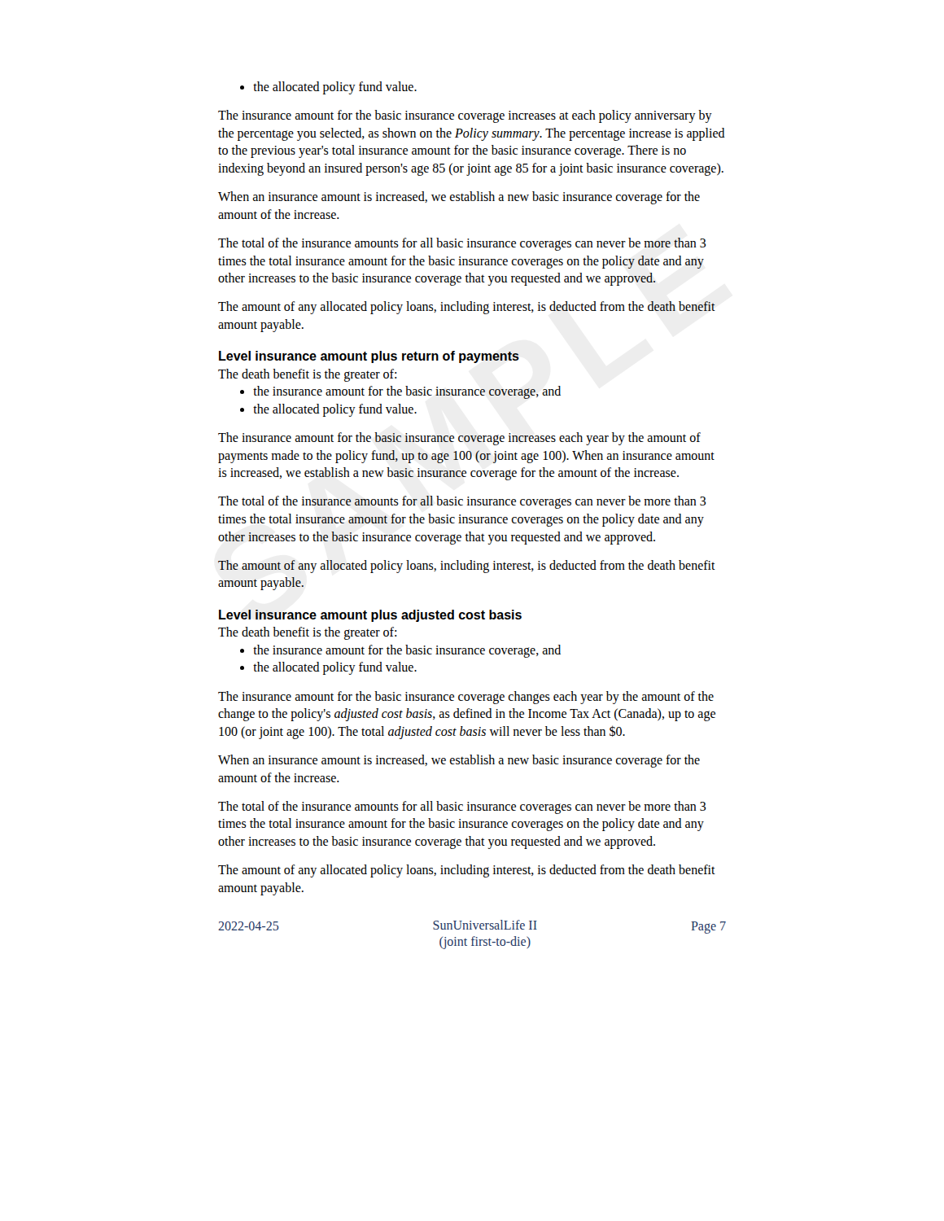SAMPLE
the allocated policy fund value.
The insurance amount for the basic insurance coverage increases at each policy anniversary by the percentage you selected, as shown on the Policy summary. The percentage increase is applied to the previous year's total insurance amount for the basic insurance coverage. There is no indexing beyond an insured person's age 85 (or joint age 85 for a joint basic insurance coverage).
When an insurance amount is increased, we establish a new basic insurance coverage for the amount of the increase.
The total of the insurance amounts for all basic insurance coverages can never be more than 3 times the total insurance amount for the basic insurance coverages on the policy date and any other increases to the basic insurance coverage that you requested and we approved.
The amount of any allocated policy loans, including interest, is deducted from the death benefit amount payable.
Level insurance amount plus return of payments
The death benefit is the greater of:
the insurance amount for the basic insurance coverage, and
the allocated policy fund value.
The insurance amount for the basic insurance coverage increases each year by the amount of payments made to the policy fund, up to age 100 (or joint age 100). When an insurance amount is increased, we establish a new basic insurance coverage for the amount of the increase.
The total of the insurance amounts for all basic insurance coverages can never be more than 3 times the total insurance amount for the basic insurance coverages on the policy date and any other increases to the basic insurance coverage that you requested and we approved.
The amount of any allocated policy loans, including interest, is deducted from the death benefit amount payable.
Level insurance amount plus adjusted cost basis
The death benefit is the greater of:
the insurance amount for the basic insurance coverage, and
the allocated policy fund value.
The insurance amount for the basic insurance coverage changes each year by the amount of the change to the policy's adjusted cost basis, as defined in the Income Tax Act (Canada), up to age 100 (or joint age 100). The total adjusted cost basis will never be less than $0.
When an insurance amount is increased, we establish a new basic insurance coverage for the amount of the increase.
The total of the insurance amounts for all basic insurance coverages can never be more than 3 times the total insurance amount for the basic insurance coverages on the policy date and any other increases to the basic insurance coverage that you requested and we approved.
The amount of any allocated policy loans, including interest, is deducted from the death benefit amount payable.
2022-04-25
SunUniversalLife II
(joint first-to-die)
Page 7